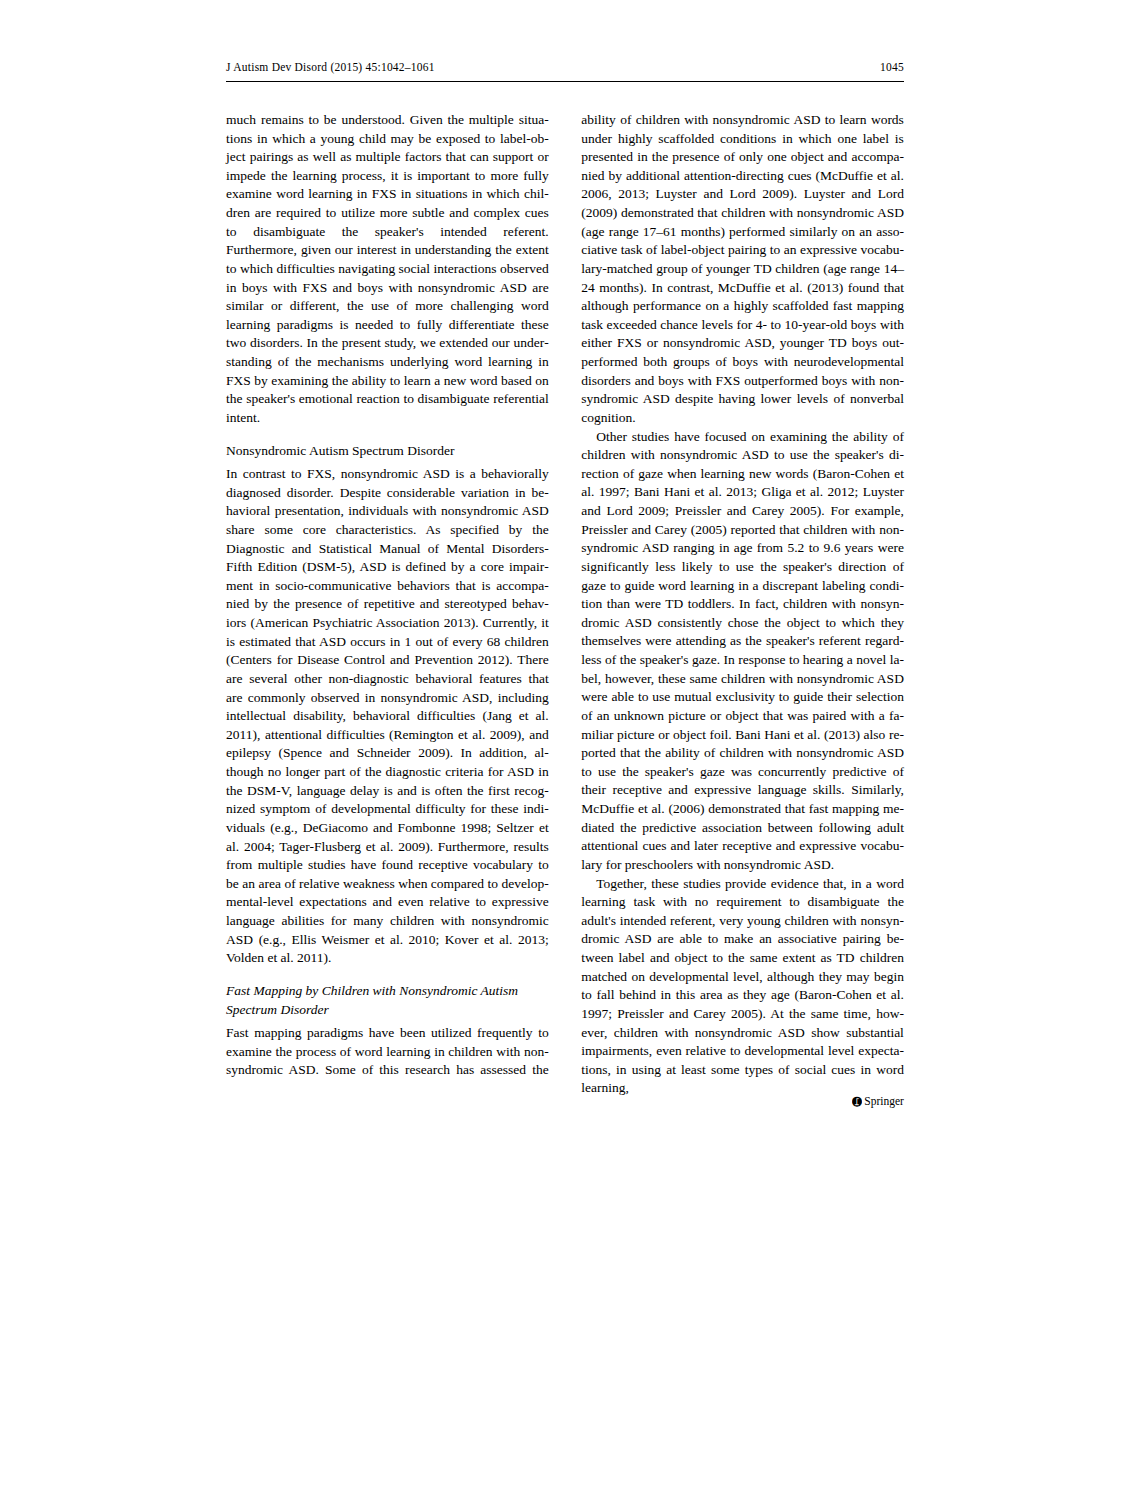J Autism Dev Disord (2015) 45:1042–1061 1045
much remains to be understood. Given the multiple situations in which a young child may be exposed to label-object pairings as well as multiple factors that can support or impede the learning process, it is important to more fully examine word learning in FXS in situations in which children are required to utilize more subtle and complex cues to disambiguate the speaker's intended referent. Furthermore, given our interest in understanding the extent to which difficulties navigating social interactions observed in boys with FXS and boys with nonsyndromic ASD are similar or different, the use of more challenging word learning paradigms is needed to fully differentiate these two disorders. In the present study, we extended our understanding of the mechanisms underlying word learning in FXS by examining the ability to learn a new word based on the speaker's emotional reaction to disambiguate referential intent.
Nonsyndromic Autism Spectrum Disorder
In contrast to FXS, nonsyndromic ASD is a behaviorally diagnosed disorder. Despite considerable variation in behavioral presentation, individuals with nonsyndromic ASD share some core characteristics. As specified by the Diagnostic and Statistical Manual of Mental Disorders-Fifth Edition (DSM-5), ASD is defined by a core impairment in socio-communicative behaviors that is accompanied by the presence of repetitive and stereotyped behaviors (American Psychiatric Association 2013). Currently, it is estimated that ASD occurs in 1 out of every 68 children (Centers for Disease Control and Prevention 2012). There are several other non-diagnostic behavioral features that are commonly observed in nonsyndromic ASD, including intellectual disability, behavioral difficulties (Jang et al. 2011), attentional difficulties (Remington et al. 2009), and epilepsy (Spence and Schneider 2009). In addition, although no longer part of the diagnostic criteria for ASD in the DSM-V, language delay is and is often the first recognized symptom of developmental difficulty for these individuals (e.g., DeGiacomo and Fombonne 1998; Seltzer et al. 2004; Tager-Flusberg et al. 2009). Furthermore, results from multiple studies have found receptive vocabulary to be an area of relative weakness when compared to developmental-level expectations and even relative to expressive language abilities for many children with nonsyndromic ASD (e.g., Ellis Weismer et al. 2010; Kover et al. 2013; Volden et al. 2011).
Fast Mapping by Children with Nonsyndromic Autism Spectrum Disorder
Fast mapping paradigms have been utilized frequently to examine the process of word learning in children with nonsyndromic ASD. Some of this research has assessed the ability of children with nonsyndromic ASD to learn words under highly scaffolded conditions in which one label is presented in the presence of only one object and accompanied by additional attention-directing cues (McDuffie et al. 2006, 2013; Luyster and Lord 2009). Luyster and Lord (2009) demonstrated that children with nonsyndromic ASD (age range 17–61 months) performed similarly on an associative task of label-object pairing to an expressive vocabulary-matched group of younger TD children (age range 14–24 months). In contrast, McDuffie et al. (2013) found that although performance on a highly scaffolded fast mapping task exceeded chance levels for 4- to 10-year-old boys with either FXS or nonsyndromic ASD, younger TD boys outperformed both groups of boys with neurodevelopmental disorders and boys with FXS outperformed boys with nonsyndromic ASD despite having lower levels of nonverbal cognition.
Other studies have focused on examining the ability of children with nonsyndromic ASD to use the speaker's direction of gaze when learning new words (Baron-Cohen et al. 1997; Bani Hani et al. 2013; Gliga et al. 2012; Luyster and Lord 2009; Preissler and Carey 2005). For example, Preissler and Carey (2005) reported that children with nonsyndromic ASD ranging in age from 5.2 to 9.6 years were significantly less likely to use the speaker's direction of gaze to guide word learning in a discrepant labeling condition than were TD toddlers. In fact, children with nonsyndromic ASD consistently chose the object to which they themselves were attending as the speaker's referent regardless of the speaker's gaze. In response to hearing a novel label, however, these same children with nonsyndromic ASD were able to use mutual exclusivity to guide their selection of an unknown picture or object that was paired with a familiar picture or object foil. Bani Hani et al. (2013) also reported that the ability of children with nonsyndromic ASD to use the speaker's gaze was concurrently predictive of their receptive and expressive language skills. Similarly, McDuffie et al. (2006) demonstrated that fast mapping mediated the predictive association between following adult attentional cues and later receptive and expressive vocabulary for preschoolers with nonsyndromic ASD.
Together, these studies provide evidence that, in a word learning task with no requirement to disambiguate the adult's intended referent, very young children with nonsyndromic ASD are able to make an associative pairing between label and object to the same extent as TD children matched on developmental level, although they may begin to fall behind in this area as they age (Baron-Cohen et al. 1997; Preissler and Carey 2005). At the same time, however, children with nonsyndromic ASD show substantial impairments, even relative to developmental level expectations, in using at least some types of social cues in word learning,
➊ Springer